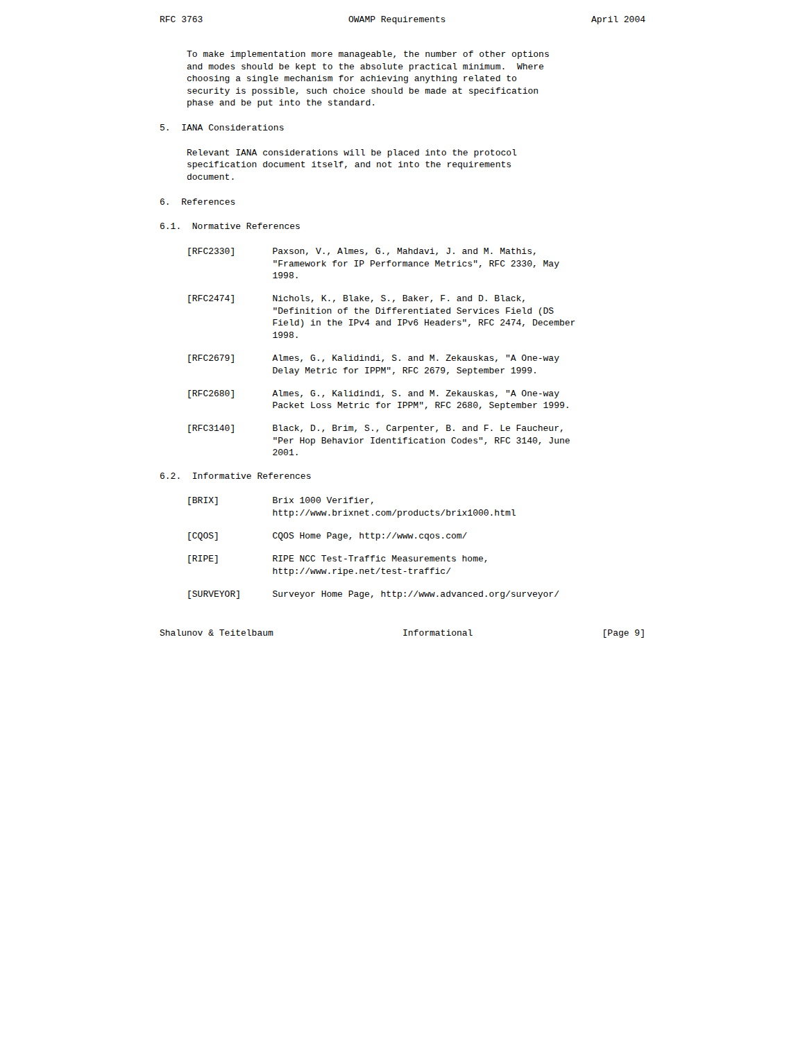RFC 3763 OWAMP Requirements April 2004
To make implementation more manageable, the number of other options
and modes should be kept to the absolute practical minimum.  Where
choosing a single mechanism for achieving anything related to
security is possible, such choice should be made at specification
phase and be put into the standard.
5.  IANA Considerations
Relevant IANA considerations will be placed into the protocol
specification document itself, and not into the requirements
document.
6.  References
6.1.  Normative References
[RFC2330]
Paxson, V., Almes, G., Mahdavi, J. and M. Mathis,
"Framework for IP Performance Metrics", RFC 2330, May
1998.
[RFC2474]
Nichols, K., Blake, S., Baker, F. and D. Black,
"Definition of the Differentiated Services Field (DS
Field) in the IPv4 and IPv6 Headers", RFC 2474, December
1998.
[RFC2679]
Almes, G., Kalidindi, S. and M. Zekauskas, "A One-way
Delay Metric for IPPM", RFC 2679, September 1999.
[RFC2680]
Almes, G., Kalidindi, S. and M. Zekauskas, "A One-way
Packet Loss Metric for IPPM", RFC 2680, September 1999.
[RFC3140]
Black, D., Brim, S., Carpenter, B. and F. Le Faucheur,
"Per Hop Behavior Identification Codes", RFC 3140, June
2001.
6.2.  Informative References
[BRIX]
Brix 1000 Verifier,
http://www.brixnet.com/products/brix1000.html
[CQOS]
CQOS Home Page, http://www.cqos.com/
[RIPE]
RIPE NCC Test-Traffic Measurements home,
http://www.ripe.net/test-traffic/
[SURVEYOR]
Surveyor Home Page, http://www.advanced.org/surveyor/
Shalunov & Teitelbaum Informational [Page 9]